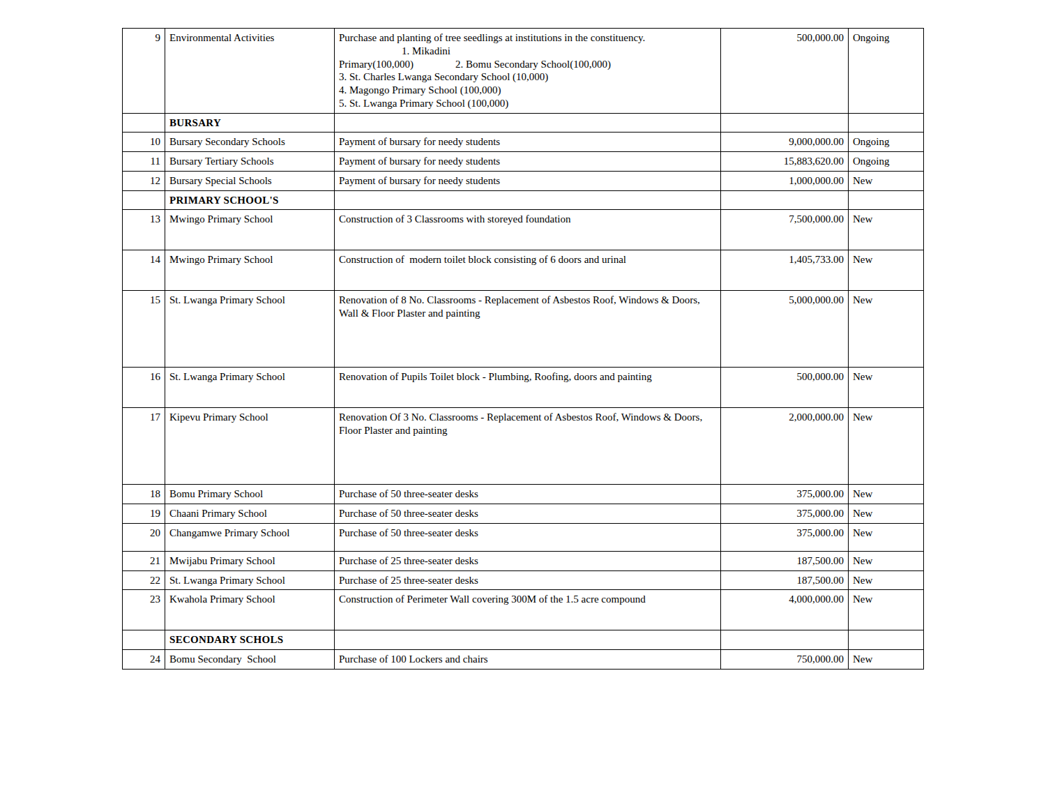| 9 | Environmental Activities | Purchase and planting of tree seedlings at institutions in the constituency. 1. Mikadini Primary(100,000) 2. Bomu Secondary School(100,000) 3. St. Charles Lwanga Secondary School (10,000) 4. Magongo Primary School (100,000) 5. St. Lwanga Primary School (100,000) | 500,000.00 | Ongoing |
| | BURSARY | | | |
| 10 | Bursary Secondary Schools | Payment of bursary for needy students | 9,000,000.00 | Ongoing |
| 11 | Bursary Tertiary Schools | Payment of bursary for needy students | 15,883,620.00 | Ongoing |
| 12 | Bursary Special Schools | Payment of bursary for needy students | 1,000,000.00 | New |
| | PRIMARY SCHOOL'S | | | |
| 13 | Mwingo Primary School | Construction of 3 Classrooms with storeyed foundation | 7,500,000.00 | New |
| 14 | Mwingo Primary School | Construction of modern toilet block consisting of 6 doors and urinal | 1,405,733.00 | New |
| 15 | St. Lwanga Primary School | Renovation of 8 No. Classrooms - Replacement of Asbestos Roof, Windows & Doors, Wall & Floor Plaster and painting | 5,000,000.00 | New |
| 16 | St. Lwanga Primary School | Renovation of Pupils Toilet block - Plumbing, Roofing, doors and painting | 500,000.00 | New |
| 17 | Kipevu Primary School | Renovation Of 3 No. Classrooms - Replacement of Asbestos Roof, Windows & Doors, Floor Plaster and painting | 2,000,000.00 | New |
| 18 | Bomu Primary School | Purchase of 50 three-seater desks | 375,000.00 | New |
| 19 | Chaani Primary School | Purchase of 50 three-seater desks | 375,000.00 | New |
| 20 | Changamwe Primary School | Purchase of 50 three-seater desks | 375,000.00 | New |
| 21 | Mwijabu Primary School | Purchase of 25 three-seater desks | 187,500.00 | New |
| 22 | St. Lwanga Primary School | Purchase of 25 three-seater desks | 187,500.00 | New |
| 23 | Kwahola Primary School | Construction of Perimeter Wall covering 300M of the 1.5 acre compound | 4,000,000.00 | New |
| | SECONDARY SCHOLS | | | |
| 24 | Bomu Secondary School | Purchase of 100 Lockers and chairs | 750,000.00 | New |